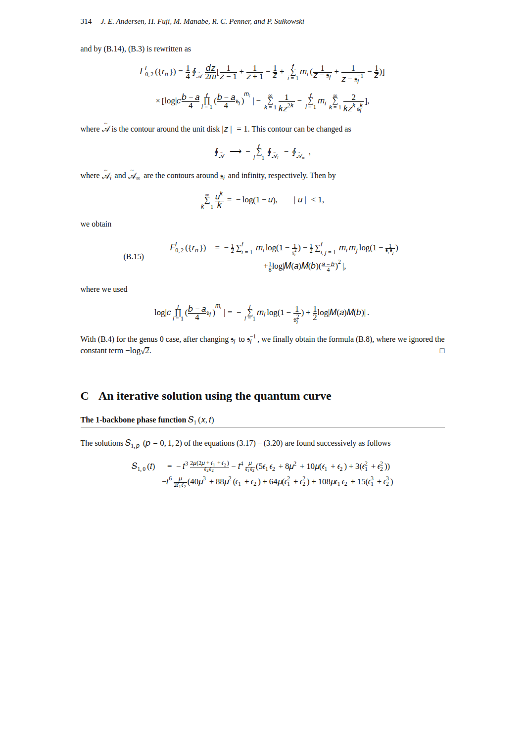314 J. E. Andersen, H. Fuji, M. Manabe, R. C. Penner, and P. Sułkowski
and by (B.14), (B.3) is rewritten as
F0,2I ({rn}) = 14 ∮𝒜~ dz2πi [ 1z−1 + 1z+1 − 1z + ∑i=1f mi ( 1z−𝔰i + 1z−𝔰i−1 − 1z ) ]
× [ log | c b−a4 ∏i=1f (b−a4𝔰i) mi | − ∑k=1∞ 1kz2k − ∑i=1f mi ∑k=1∞ 2kzk𝔰ik ] ,
where 𝒜~ is the contour around the unit disk |z|=1. This contour can be changed as
∮𝒜~ ⟶ − ∑i=1f ∮𝒜~i − ∮𝒜~∞ ,
where 𝒜~i and 𝒜~∞ are the contours around 𝔰i and infinity, respectively. Then by
∑k=1∞ ukk = − log (1−u) , |u|<1 ,
we obtain
(B.15)
F0,2I ({rn}) = − 12 ∑i=1f mi log (1−1𝔰i2) − 12 ∑i,j=1f mimj log (1−1𝔰i𝔰j) + 18 log | M(a) M(b) (a−b4)2 | ,
where we used
log | c ∏i=1f (b−a4𝔰i) mi | = − ∑i=1f mi log (1−1𝔰i2) + 12 log |M(a)M(b)| .
With (B.4) for the genus 0 case, after changing 𝔰i to 𝔰i−1, we finally obtain the formula (B.8), where we ignored the constant term −log2. □
CAn iterative solution using the quantum curve
The 1-backbone phase function S1(x,t)
The solutions S1,p (p=0,1,2) of the equations (3.17) – (3.20) are found successively as follows
S1,0(t) = −t3 2μ(2μ+ϵ1+ϵ2) ϵ2ϵ2 −t4 μϵ1ϵ2 ( 5ϵ1ϵ2 +8μ2 +10μ(ϵ1+ϵ2) +3(ϵ12+ϵ22) ) −t6 μ2ϵ1ϵ2 ( 40μ3 +88μ2(ϵ1+ϵ2) +64μ(ϵ12+ϵ22) +108μϵ1ϵ2 +15(ϵ13+ϵ23)